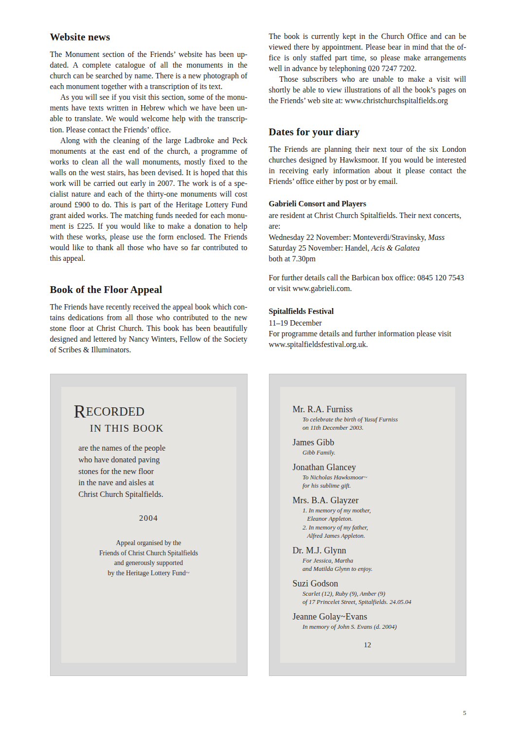Website news
The Monument section of the Friends’ website has been updated. A complete catalogue of all the monuments in the church can be searched by name. There is a new photograph of each monument together with a transcription of its text.
As you will see if you visit this section, some of the monuments have texts written in Hebrew which we have been unable to translate. We would welcome help with the transcription. Please contact the Friends’ office.
Along with the cleaning of the large Ladbroke and Peck monuments at the east end of the church, a programme of works to clean all the wall monuments, mostly fixed to the walls on the west stairs, has been devised. It is hoped that this work will be carried out early in 2007. The work is of a specialist nature and each of the thirty-one monuments will cost around £900 to do. This is part of the Heritage Lottery Fund grant aided works. The matching funds needed for each monument is £225. If you would like to make a donation to help with these works, please use the form enclosed. The Friends would like to thank all those who have so far contributed to this appeal.
Book of the Floor Appeal
The Friends have recently received the appeal book which contains dedications from all those who contributed to the new stone floor at Christ Church. This book has been beautifully designed and lettered by Nancy Winters, Fellow of the Society of Scribes & Illuminators.
The book is currently kept in the Church Office and can be viewed there by appointment. Please bear in mind that the office is only staffed part time, so please make arrangements well in advance by telephoning 020 7247 7202.
Those subscribers who are unable to make a visit will shortly be able to view illustrations of all the book’s pages on the Friends’ web site at: www.christchurchspitalfields.org
Dates for your diary
The Friends are planning their next tour of the six London churches designed by Hawksmoor. If you would be interested in receiving early information about it please contact the Friends’ office either by post or by email.
Gabrieli Consort and Players
are resident at Christ Church Spitalfields. Their next concerts, are:
Wednesday 22 November: Monteverdi/Stravinsky, Mass
Saturday 25 November: Handel, Acis & Galatea
both at 7.30pm
For further details call the Barbican box office: 0845 120 7543 or visit www.gabrieli.com.
Spitalfields Festival
11–19 December
For programme details and further information please visit www.spitalfieldsfestival.org.uk.
RECORDED
IN THIS BOOK
are the names of the people
who have donated paving
stones for the new floor
in the nave and aisles at
Christ Church Spitalfields.
2004
Appeal organised by the
Friends of Christ Church Spitalfields
and generously supported
by the Heritage Lottery Fund~
Mr. R.A. Furniss To celebrate the birth of Yusuf Furniss
on 11th December 2003.
James Gibb Gibb Family.
Jonathan Glancey To Nicholas Hawksmoor~
for his sublime gift.
Mrs. B.A. Glayzer 1. In memory of my mother,
Eleanor Appleton.
2. In memory of my father,
Alfred James Appleton.
Dr. M.J. Glynn For Jessica, Martha
and Matilda Glynn to enjoy.
Suzi Godson Scarlet (12), Ruby (9), Amber (9)
of 17 Princelet Street, Spitalfields. 24.05.04
Jeanne Golay~Evans In memory of John S. Evans (d. 2004)
12
5